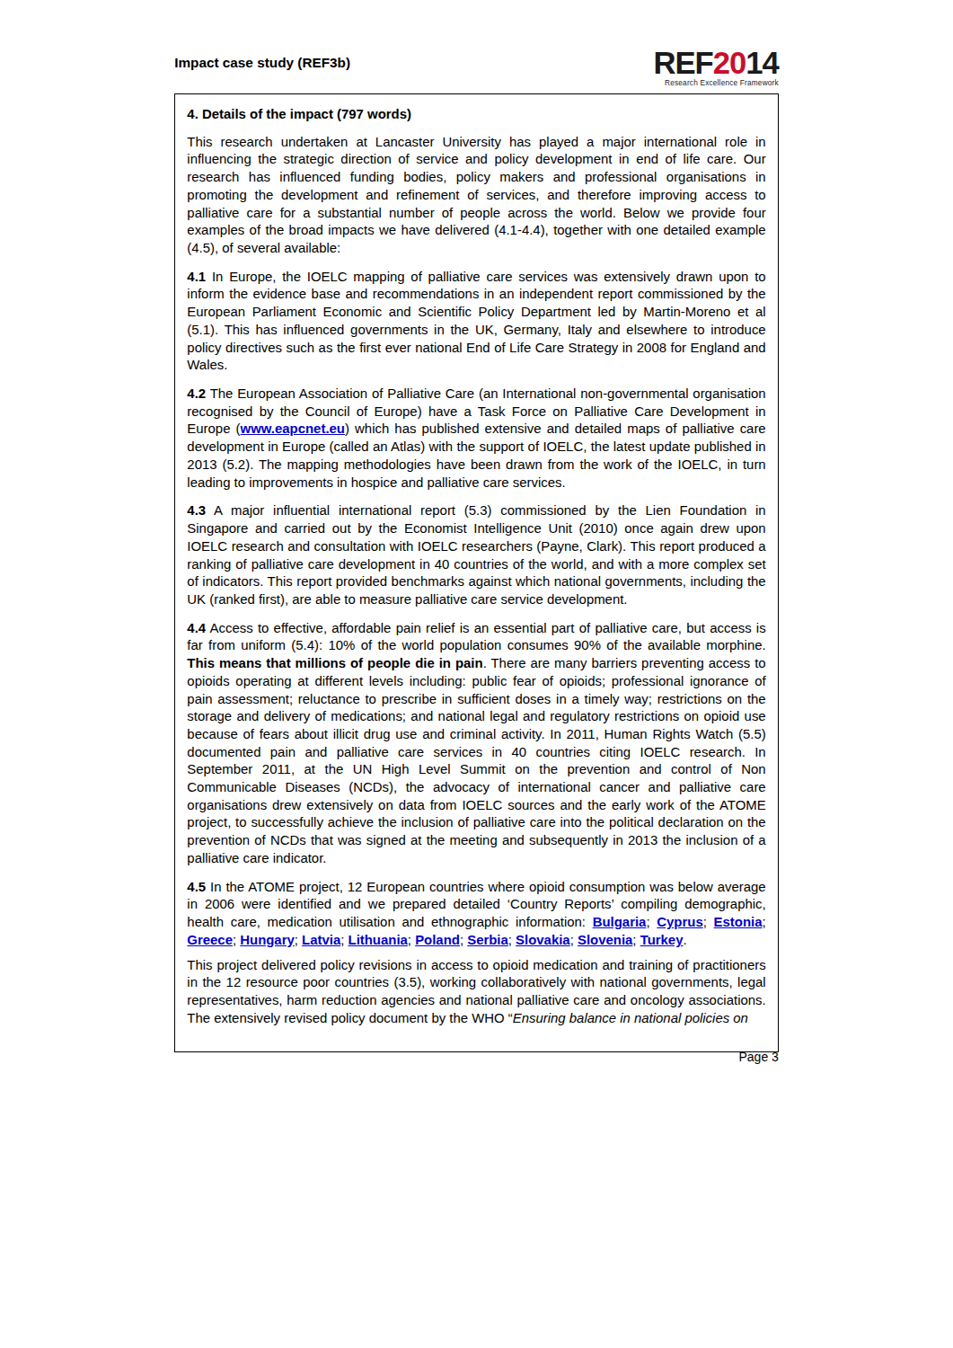Impact case study (REF3b)
REF2014
Research Excellence Framework
4. Details of the impact (797 words)
This research undertaken at Lancaster University has played a major international role in influencing the strategic direction of service and policy development in end of life care. Our research has influenced funding bodies, policy makers and professional organisations in promoting the development and refinement of services, and therefore improving access to palliative care for a substantial number of people across the world. Below we provide four examples of the broad impacts we have delivered (4.1-4.4), together with one detailed example (4.5), of several available:
4.1 In Europe, the IOELC mapping of palliative care services was extensively drawn upon to inform the evidence base and recommendations in an independent report commissioned by the European Parliament Economic and Scientific Policy Department led by Martin-Moreno et al (5.1). This has influenced governments in the UK, Germany, Italy and elsewhere to introduce policy directives such as the first ever national End of Life Care Strategy in 2008 for England and Wales.
4.2 The European Association of Palliative Care (an International non-governmental organisation recognised by the Council of Europe) have a Task Force on Palliative Care Development in Europe (www.eapcnet.eu) which has published extensive and detailed maps of palliative care development in Europe (called an Atlas) with the support of IOELC, the latest update published in 2013 (5.2). The mapping methodologies have been drawn from the work of the IOELC, in turn leading to improvements in hospice and palliative care services.
4.3 A major influential international report (5.3) commissioned by the Lien Foundation in Singapore and carried out by the Economist Intelligence Unit (2010) once again drew upon IOELC research and consultation with IOELC researchers (Payne, Clark). This report produced a ranking of palliative care development in 40 countries of the world, and with a more complex set of indicators. This report provided benchmarks against which national governments, including the UK (ranked first), are able to measure palliative care service development.
4.4 Access to effective, affordable pain relief is an essential part of palliative care, but access is far from uniform (5.4): 10% of the world population consumes 90% of the available morphine. This means that millions of people die in pain. There are many barriers preventing access to opioids operating at different levels including: public fear of opioids; professional ignorance of pain assessment; reluctance to prescribe in sufficient doses in a timely way; restrictions on the storage and delivery of medications; and national legal and regulatory restrictions on opioid use because of fears about illicit drug use and criminal activity. In 2011, Human Rights Watch (5.5) documented pain and palliative care services in 40 countries citing IOELC research. In September 2011, at the UN High Level Summit on the prevention and control of Non Communicable Diseases (NCDs), the advocacy of international cancer and palliative care organisations drew extensively on data from IOELC sources and the early work of the ATOME project, to successfully achieve the inclusion of palliative care into the political declaration on the prevention of NCDs that was signed at the meeting and subsequently in 2013 the inclusion of a palliative care indicator.
4.5 In the ATOME project, 12 European countries where opioid consumption was below average in 2006 were identified and we prepared detailed ‘Country Reports’ compiling demographic, health care, medication utilisation and ethnographic information: Bulgaria; Cyprus; Estonia; Greece; Hungary; Latvia; Lithuania; Poland; Serbia; Slovakia; Slovenia; Turkey.
This project delivered policy revisions in access to opioid medication and training of practitioners in the 12 resource poor countries (3.5), working collaboratively with national governments, legal representatives, harm reduction agencies and national palliative care and oncology associations. The extensively revised policy document by the WHO “Ensuring balance in national policies on
Page 3